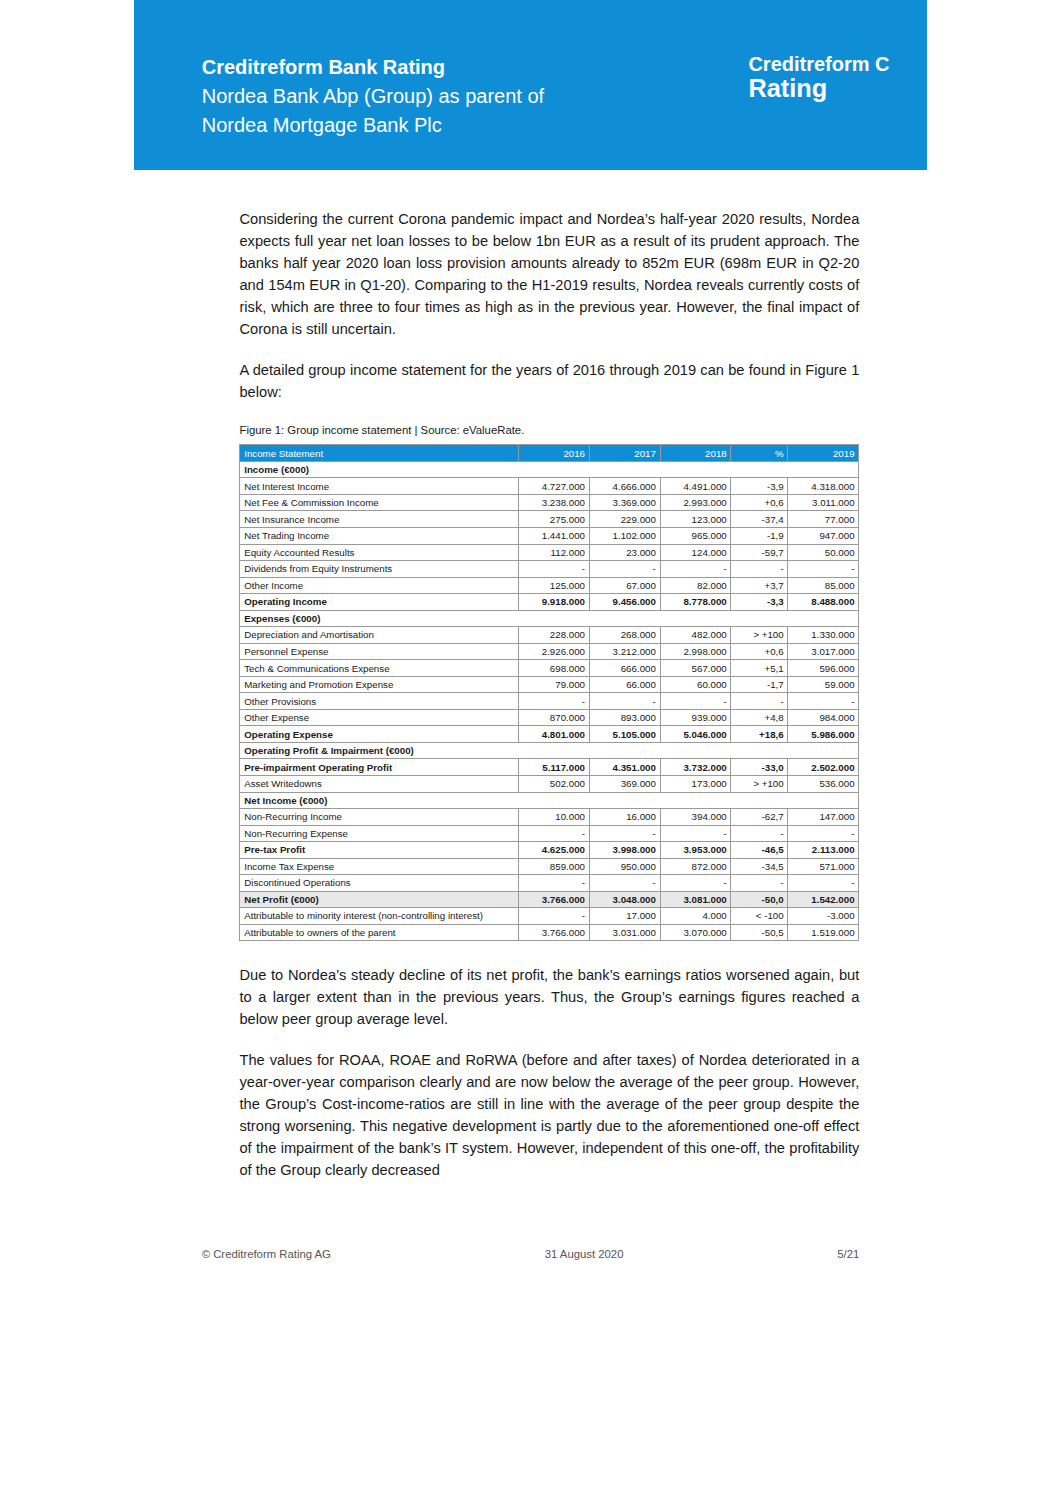Creditreform Bank Rating
Nordea Bank Abp (Group) as parent of
Nordea Mortgage Bank Plc
Creditreform C
Rating
Considering the current Corona pandemic impact and Nordea’s half-year 2020 results, Nordea expects full year net loan losses to be below 1bn EUR as a result of its prudent approach. The banks half year 2020 loan loss provision amounts already to 852m EUR (698m EUR in Q2-20 and 154m EUR in Q1-20). Comparing to the H1-2019 results, Nordea reveals currently costs of risk, which are three to four times as high as in the previous year. However, the final impact of Corona is still uncertain.
A detailed group income statement for the years of 2016 through 2019 can be found in Figure 1 below:
Figure 1: Group income statement | Source: eValueRate.
| Income Statement | 2016 | 2017 | 2018 | % | 2019 |
| --- | --- | --- | --- | --- | --- |
| Income (€000) |
| Net Interest Income | 4.727.000 | 4.666.000 | 4.491.000 | -3,9 | 4.318.000 |
| Net Fee & Commission Income | 3.238.000 | 3.369.000 | 2.993.000 | +0,6 | 3.011.000 |
| Net Insurance Income | 275.000 | 229.000 | 123.000 | -37,4 | 77.000 |
| Net Trading Income | 1.441.000 | 1.102.000 | 965.000 | -1,9 | 947.000 |
| Equity Accounted Results | 112.000 | 23.000 | 124.000 | -59,7 | 50.000 |
| Dividends from Equity Instruments | - | - | - | - | - |
| Other Income | 125.000 | 67.000 | 82.000 | +3,7 | 85.000 |
| Operating Income | 9.918.000 | 9.456.000 | 8.778.000 | -3,3 | 8.488.000 |
| Expenses (€000) |
| Depreciation and Amortisation | 228.000 | 268.000 | 482.000 | > +100 | 1.330.000 |
| Personnel Expense | 2.926.000 | 3.212.000 | 2.998.000 | +0,6 | 3.017.000 |
| Tech & Communications Expense | 698.000 | 666.000 | 567.000 | +5,1 | 596.000 |
| Marketing and Promotion Expense | 79.000 | 66.000 | 60.000 | -1,7 | 59.000 |
| Other Provisions | - | - | - | - | - |
| Other Expense | 870.000 | 893.000 | 939.000 | +4,8 | 984.000 |
| Operating Expense | 4.801.000 | 5.105.000 | 5.046.000 | +18,6 | 5.986.000 |
| Operating Profit & Impairment (€000) |
| Pre-impairment Operating Profit | 5.117.000 | 4.351.000 | 3.732.000 | -33,0 | 2.502.000 |
| Asset Writedowns | 502.000 | 369.000 | 173.000 | > +100 | 536.000 |
| Net Income (€000) |
| Non-Recurring Income | 10.000 | 16.000 | 394.000 | -62,7 | 147.000 |
| Non-Recurring Expense | - | - | - | - | - |
| Pre-tax Profit | 4.625.000 | 3.998.000 | 3.953.000 | -46,5 | 2.113.000 |
| Income Tax Expense | 859.000 | 950.000 | 872.000 | -34,5 | 571.000 |
| Discontinued Operations | - | - | - | - | - |
| Net Profit (€000) | 3.766.000 | 3.048.000 | 3.081.000 | -50,0 | 1.542.000 |
| Attributable to minority interest (non-controlling interest) | - | 17.000 | 4.000 | < -100 | -3.000 |
| Attributable to owners of the parent | 3.766.000 | 3.031.000 | 3.070.000 | -50,5 | 1.519.000 |
Due to Nordea’s steady decline of its net profit, the bank’s earnings ratios worsened again, but to a larger extent than in the previous years. Thus, the Group’s earnings figures reached a below peer group average level.
The values for ROAA, ROAE and RoRWA (before and after taxes) of Nordea deteriorated in a year-over-year comparison clearly and are now below the average of the peer group. However, the Group’s Cost-income-ratios are still in line with the average of the peer group despite the strong worsening. This negative development is partly due to the aforementioned one-off effect of the impairment of the bank’s IT system. However, independent of this one-off, the profitability of the Group clearly decreased
© Creditreform Rating AG
31 August 2020
5/21